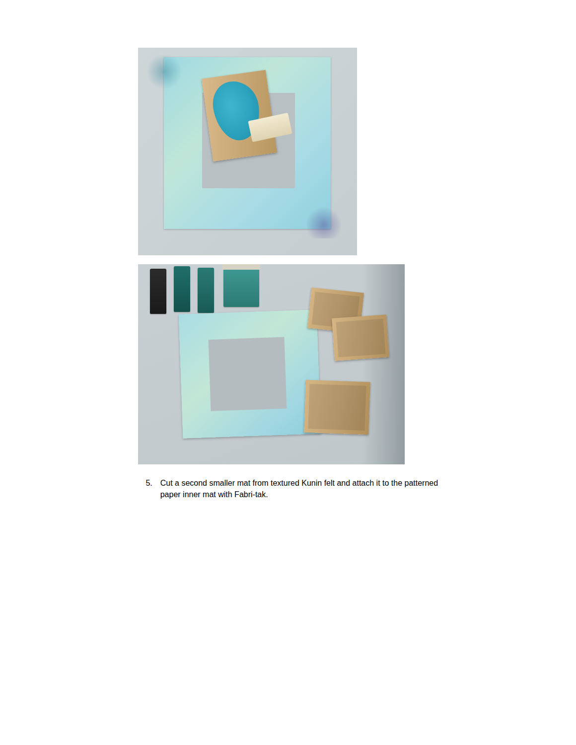Cut a second smaller mat from textured Kunin felt and attach it to the patterned paper inner mat with Fabri-tak.